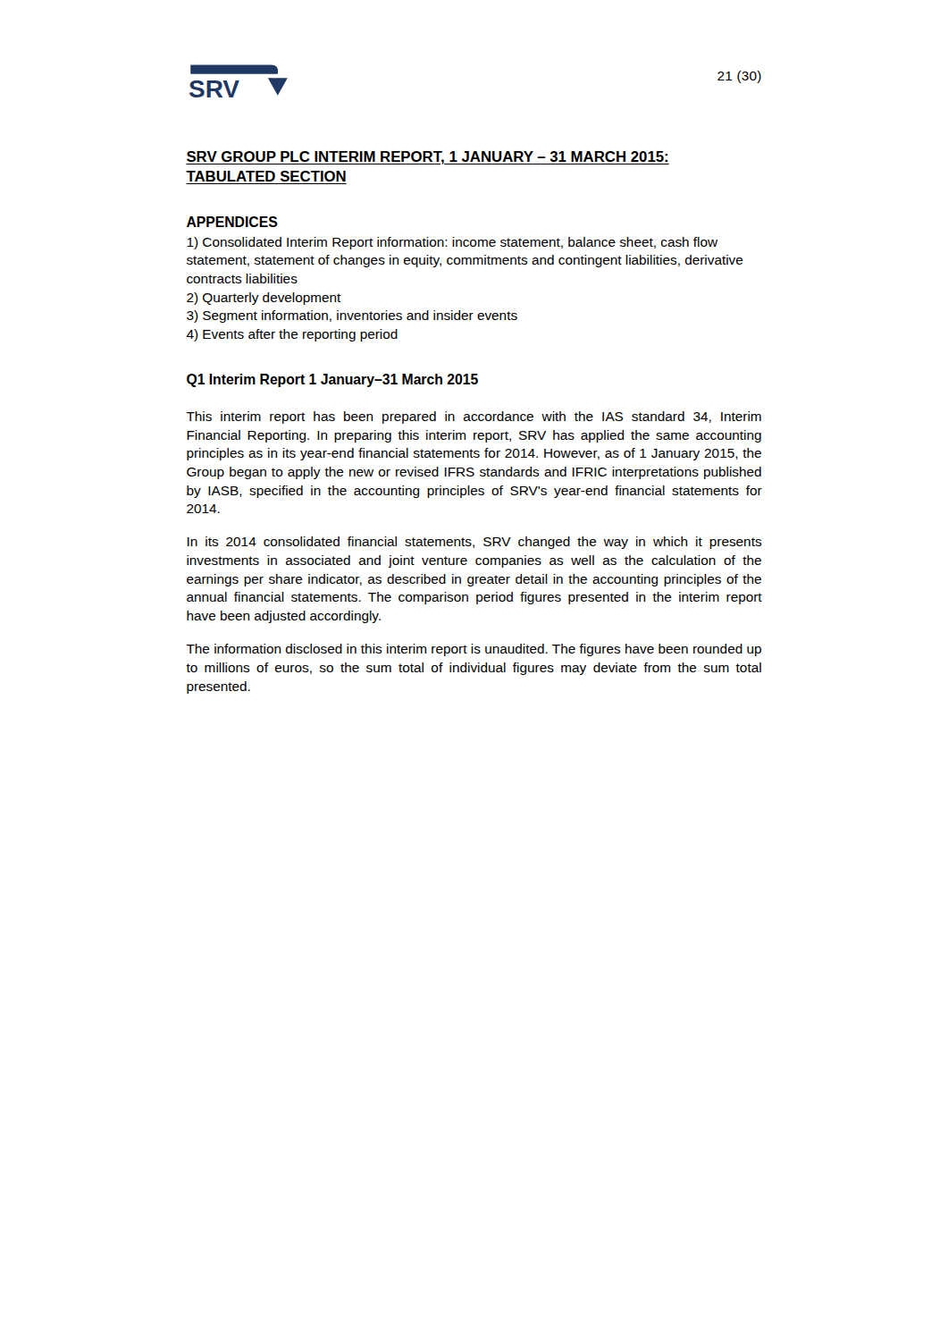SRV
21 (30)
SRV GROUP PLC INTERIM REPORT, 1 JANUARY – 31 MARCH 2015: TABULATED SECTION
APPENDICES
1) Consolidated Interim Report information: income statement, balance sheet, cash flow statement, statement of changes in equity, commitments and contingent liabilities, derivative contracts liabilities
2) Quarterly development
3) Segment information, inventories and insider events
4) Events after the reporting period
Q1 Interim Report 1 January–31 March 2015
This interim report has been prepared in accordance with the IAS standard 34, Interim Financial Reporting. In preparing this interim report, SRV has applied the same accounting principles as in its year-end financial statements for 2014. However, as of 1 January 2015, the Group began to apply the new or revised IFRS standards and IFRIC interpretations published by IASB, specified in the accounting principles of SRV's year-end financial statements for 2014.
In its 2014 consolidated financial statements, SRV changed the way in which it presents investments in associated and joint venture companies as well as the calculation of the earnings per share indicator, as described in greater detail in the accounting principles of the annual financial statements. The comparison period figures presented in the interim report have been adjusted accordingly.
The information disclosed in this interim report is unaudited. The figures have been rounded up to millions of euros, so the sum total of individual figures may deviate from the sum total presented.